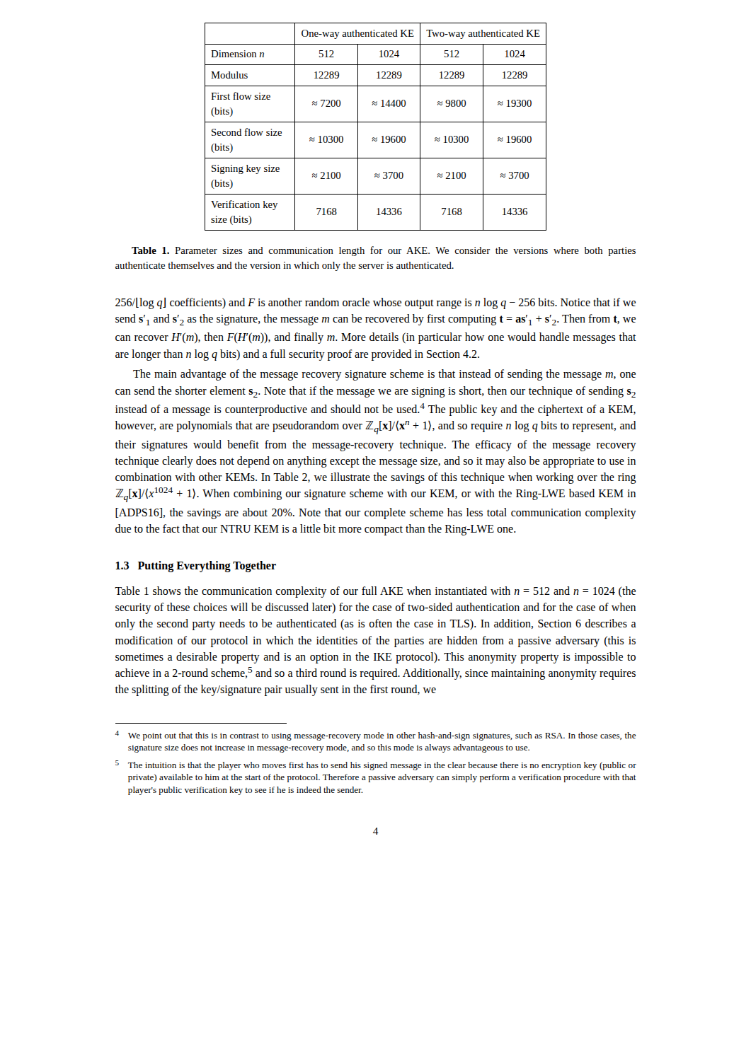| | One-way authenticated KE | Two-way authenticated KE |
| --- | --- | --- |
| Dimension n | 512 | 1024 | 512 | 1024 |
| Modulus | 12289 | 12289 | 12289 | 12289 |
| First flow size (bits) | ≈ 7200 | ≈ 14400 | ≈ 9800 | ≈ 19300 |
| Second flow size (bits) | ≈ 10300 | ≈ 19600 | ≈ 10300 | ≈ 19600 |
| Signing key size (bits) | ≈ 2100 | ≈ 3700 | ≈ 2100 | ≈ 3700 |
| Verification key size (bits) | 7168 | 14336 | 7168 | 14336 |
Table 1. Parameter sizes and communication length for our AKE. We consider the versions where both parties authenticate themselves and the version in which only the server is authenticated.
256/⌊log q⌋ coefficients) and F is another random oracle whose output range is n log q − 256 bits. Notice that if we send s′1 and s′2 as the signature, the message m can be recovered by first computing t = as′1 + s′2. Then from t, we can recover H′(m), then F(H′(m)), and finally m. More details (in particular how one would handle messages that are longer than n log q bits) and a full security proof are provided in Section 4.2.
The main advantage of the message recovery signature scheme is that instead of sending the message m, one can send the shorter element s2. Note that if the message we are signing is short, then our technique of sending s2 instead of a message is counterproductive and should not be used.4 The public key and the ciphertext of a KEM, however, are polynomials that are pseudorandom over ℤq[x]/⟨xn + 1⟩, and so require n log q bits to represent, and their signatures would benefit from the message-recovery technique. The efficacy of the message recovery technique clearly does not depend on anything except the message size, and so it may also be appropriate to use in combination with other KEMs. In Table 2, we illustrate the savings of this technique when working over the ring ℤq[x]/⟨x1024 + 1⟩. When combining our signature scheme with our KEM, or with the Ring-LWE based KEM in [ADPS16], the savings are about 20%. Note that our complete scheme has less total communication complexity due to the fact that our NTRU KEM is a little bit more compact than the Ring-LWE one.
1.3 Putting Everything Together
Table 1 shows the communication complexity of our full AKE when instantiated with n = 512 and n = 1024 (the security of these choices will be discussed later) for the case of two-sided authentication and for the case of when only the second party needs to be authenticated (as is often the case in TLS). In addition, Section 6 describes a modification of our protocol in which the identities of the parties are hidden from a passive adversary (this is sometimes a desirable property and is an option in the IKE protocol). This anonymity property is impossible to achieve in a 2-round scheme,5 and so a third round is required. Additionally, since maintaining anonymity requires the splitting of the key/signature pair usually sent in the first round, we
4 We point out that this is in contrast to using message-recovery mode in other hash-and-sign signatures, such as RSA. In those cases, the signature size does not increase in message-recovery mode, and so this mode is always advantageous to use.
5 The intuition is that the player who moves first has to send his signed message in the clear because there is no encryption key (public or private) available to him at the start of the protocol. Therefore a passive adversary can simply perform a verification procedure with that player's public verification key to see if he is indeed the sender.
4